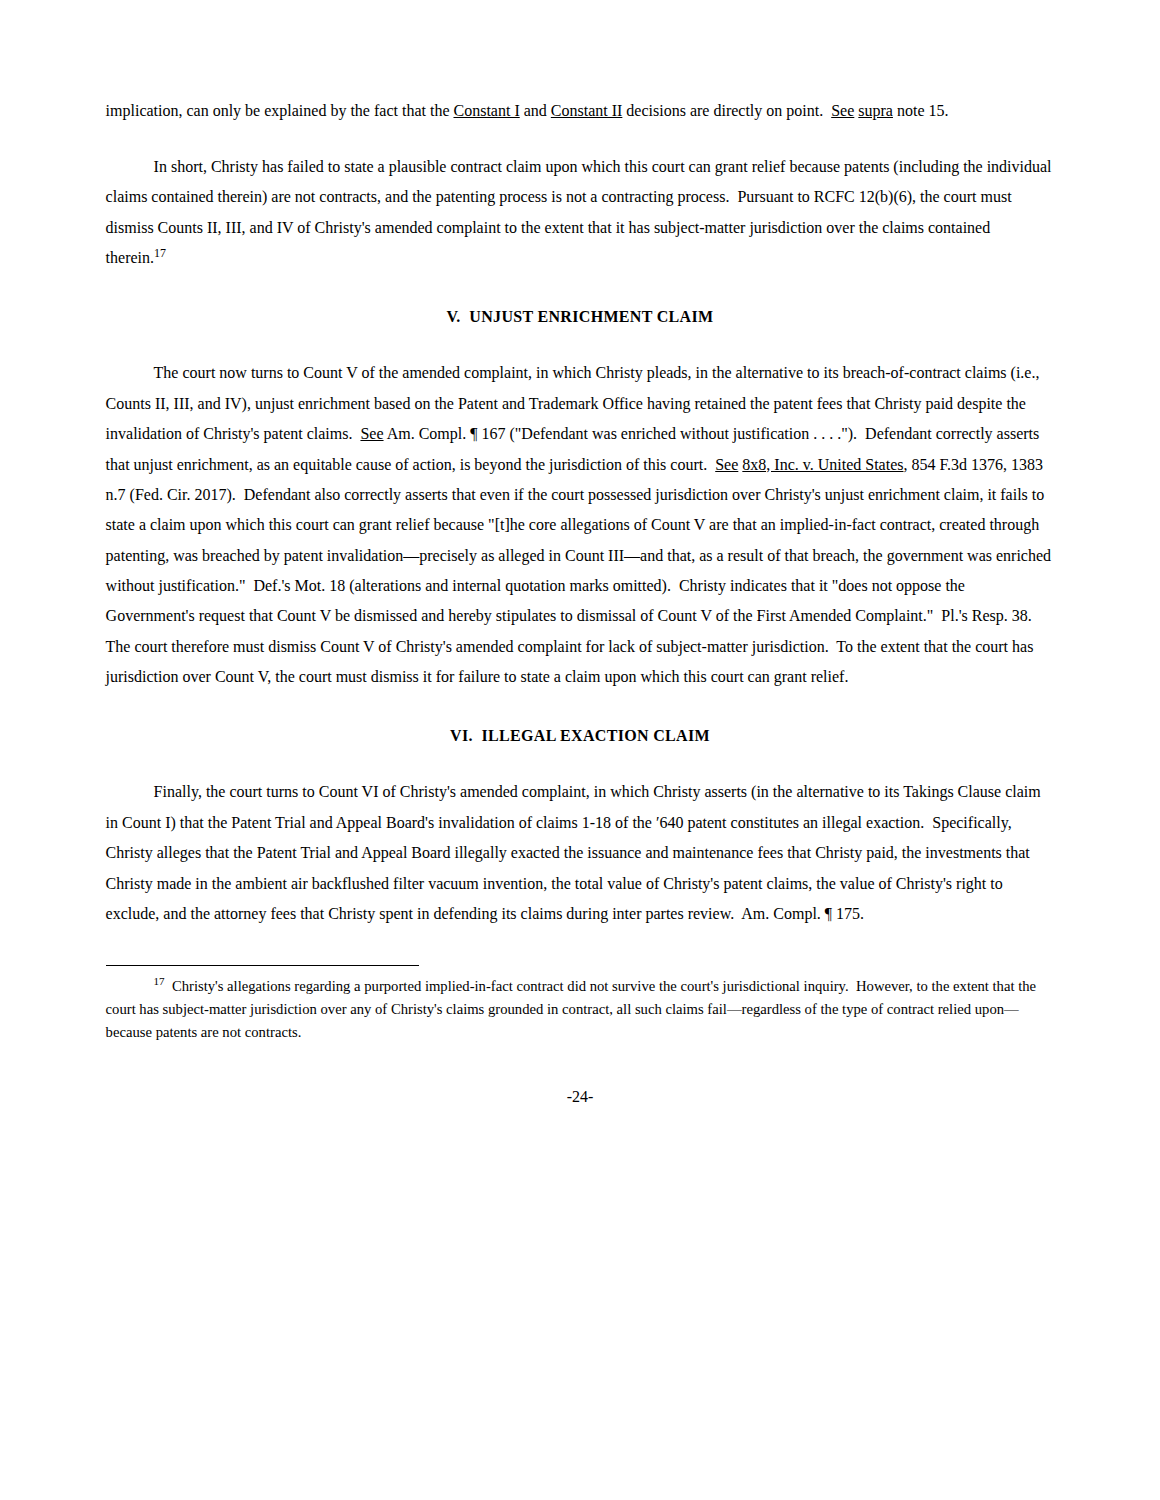implication, can only be explained by the fact that the Constant I and Constant II decisions are directly on point. See supra note 15.
In short, Christy has failed to state a plausible contract claim upon which this court can grant relief because patents (including the individual claims contained therein) are not contracts, and the patenting process is not a contracting process. Pursuant to RCFC 12(b)(6), the court must dismiss Counts II, III, and IV of Christy's amended complaint to the extent that it has subject-matter jurisdiction over the claims contained therein.17
V. Unjust Enrichment Claim
The court now turns to Count V of the amended complaint, in which Christy pleads, in the alternative to its breach-of-contract claims (i.e., Counts II, III, and IV), unjust enrichment based on the Patent and Trademark Office having retained the patent fees that Christy paid despite the invalidation of Christy's patent claims. See Am. Compl. ¶ 167 ("Defendant was enriched without justification . . . ."). Defendant correctly asserts that unjust enrichment, as an equitable cause of action, is beyond the jurisdiction of this court. See 8x8, Inc. v. United States, 854 F.3d 1376, 1383 n.7 (Fed. Cir. 2017). Defendant also correctly asserts that even if the court possessed jurisdiction over Christy's unjust enrichment claim, it fails to state a claim upon which this court can grant relief because "[t]he core allegations of Count V are that an implied-in-fact contract, created through patenting, was breached by patent invalidation—precisely as alleged in Count III—and that, as a result of that breach, the government was enriched without justification." Def.'s Mot. 18 (alterations and internal quotation marks omitted). Christy indicates that it "does not oppose the Government's request that Count V be dismissed and hereby stipulates to dismissal of Count V of the First Amended Complaint." Pl.'s Resp. 38. The court therefore must dismiss Count V of Christy's amended complaint for lack of subject-matter jurisdiction. To the extent that the court has jurisdiction over Count V, the court must dismiss it for failure to state a claim upon which this court can grant relief.
VI. Illegal Exaction Claim
Finally, the court turns to Count VI of Christy's amended complaint, in which Christy asserts (in the alternative to its Takings Clause claim in Count I) that the Patent Trial and Appeal Board's invalidation of claims 1-18 of the ′640 patent constitutes an illegal exaction. Specifically, Christy alleges that the Patent Trial and Appeal Board illegally exacted the issuance and maintenance fees that Christy paid, the investments that Christy made in the ambient air backflushed filter vacuum invention, the total value of Christy's patent claims, the value of Christy's right to exclude, and the attorney fees that Christy spent in defending its claims during inter partes review. Am. Compl. ¶ 175.
17 Christy's allegations regarding a purported implied-in-fact contract did not survive the court's jurisdictional inquiry. However, to the extent that the court has subject-matter jurisdiction over any of Christy's claims grounded in contract, all such claims fail—regardless of the type of contract relied upon—because patents are not contracts.
-24-